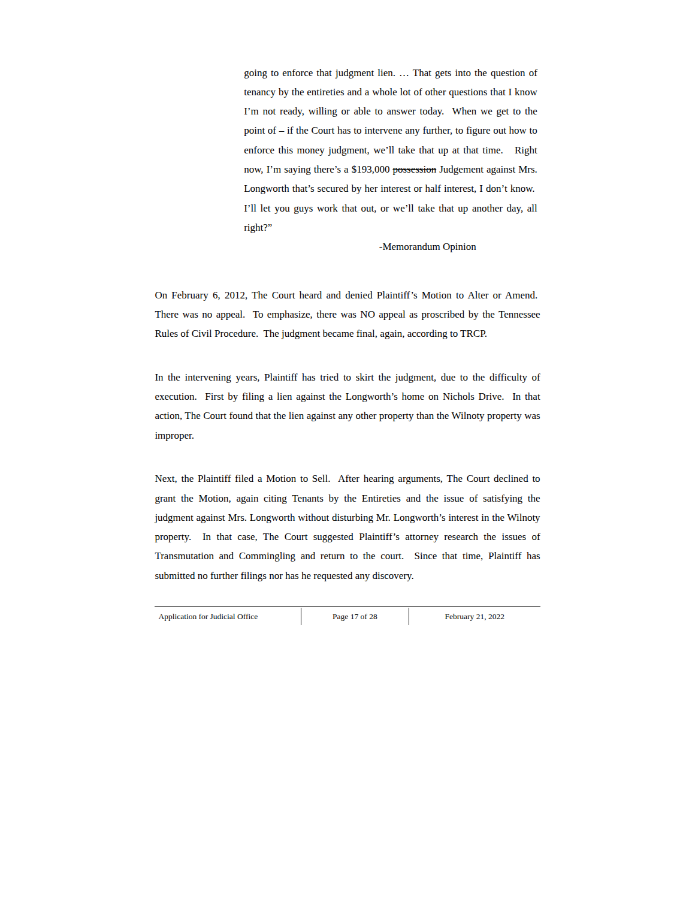going to enforce that judgment lien. … That gets into the question of tenancy by the entireties and a whole lot of other questions that I know I’m not ready, willing or able to answer today. When we get to the point of – if the Court has to intervene any further, to figure out how to enforce this money judgment, we’ll take that up at that time. Right now, I’m saying there’s a $193,000 possession Judgement against Mrs. Longworth that’s secured by her interest or half interest, I don’t know. I’ll let you guys work that out, or we’ll take that up another day, all right?”
-Memorandum Opinion
On February 6, 2012, The Court heard and denied Plaintiff’s Motion to Alter or Amend. There was no appeal. To emphasize, there was NO appeal as proscribed by the Tennessee Rules of Civil Procedure. The judgment became final, again, according to TRCP.
In the intervening years, Plaintiff has tried to skirt the judgment, due to the difficulty of execution. First by filing a lien against the Longworth’s home on Nichols Drive. In that action, The Court found that the lien against any other property than the Wilnoty property was improper.
Next, the Plaintiff filed a Motion to Sell. After hearing arguments, The Court declined to grant the Motion, again citing Tenants by the Entireties and the issue of satisfying the judgment against Mrs. Longworth without disturbing Mr. Longworth’s interest in the Wilnoty property. In that case, The Court suggested Plaintiff’s attorney research the issues of Transmutation and Commingling and return to the court. Since that time, Plaintiff has submitted no further filings nor has he requested any discovery.
Application for Judicial Office
Page 17 of 28
February 21, 2022